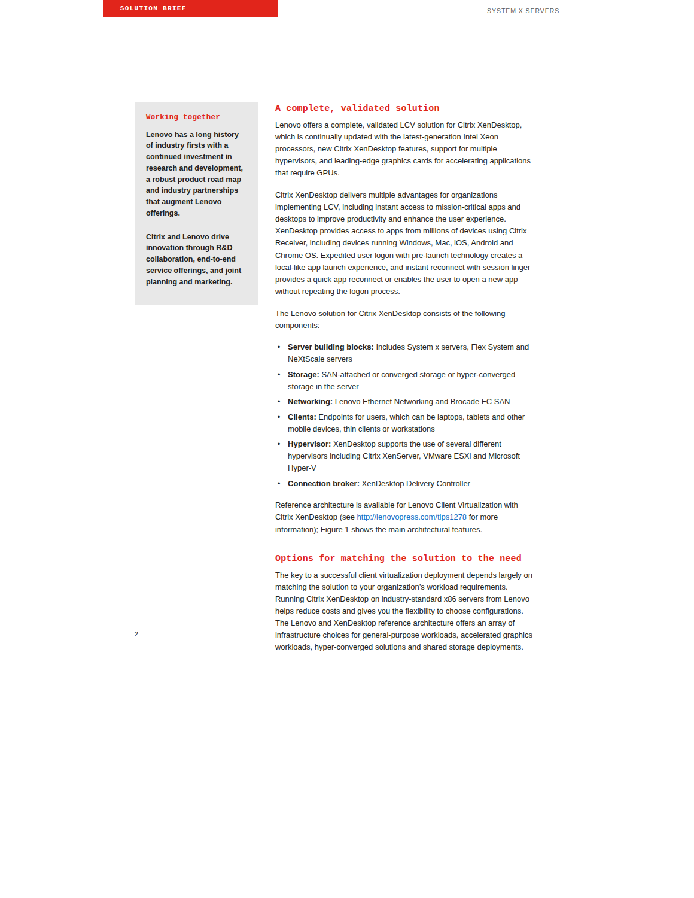SOLUTION BRIEF
SYSTEM X SERVERS
Working together
Lenovo has a long history of industry firsts with a continued investment in research and development, a robust product road map and industry partnerships that augment Lenovo offerings.
Citrix and Lenovo drive innovation through R&D collaboration, end-to-end service offerings, and joint planning and marketing.
A complete, validated solution
Lenovo offers a complete, validated LCV solution for Citrix XenDesktop, which is continually updated with the latest-generation Intel Xeon processors, new Citrix XenDesktop features, support for multiple hypervisors, and leading-edge graphics cards for accelerating applications that require GPUs.
Citrix XenDesktop delivers multiple advantages for organizations implementing LCV, including instant access to mission-critical apps and desktops to improve productivity and enhance the user experience. XenDesktop provides access to apps from millions of devices using Citrix Receiver, including devices running Windows, Mac, iOS, Android and Chrome OS. Expedited user logon with pre-launch technology creates a local-like app launch experience, and instant reconnect with session linger provides a quick app reconnect or enables the user to open a new app without repeating the logon process.
The Lenovo solution for Citrix XenDesktop consists of the following components:
Server building blocks: Includes System x servers, Flex System and NeXtScale servers
Storage: SAN-attached or converged storage or hyper-converged storage in the server
Networking: Lenovo Ethernet Networking and Brocade FC SAN
Clients: Endpoints for users, which can be laptops, tablets and other mobile devices, thin clients or workstations
Hypervisor: XenDesktop supports the use of several different hypervisors including Citrix XenServer, VMware ESXi and Microsoft Hyper-V
Connection broker: XenDesktop Delivery Controller
Reference architecture is available for Lenovo Client Virtualization with Citrix XenDesktop (see http://lenovopress.com/tips1278 for more information); Figure 1 shows the main architectural features.
Options for matching the solution to the need
The key to a successful client virtualization deployment depends largely on matching the solution to your organization’s workload requirements. Running Citrix XenDesktop on industry-standard x86 servers from Lenovo helps reduce costs and gives you the flexibility to choose configurations. The Lenovo and XenDesktop reference architecture offers an array of infrastructure choices for general-purpose workloads, accelerated graphics workloads, hyper-converged solutions and shared storage deployments.
2